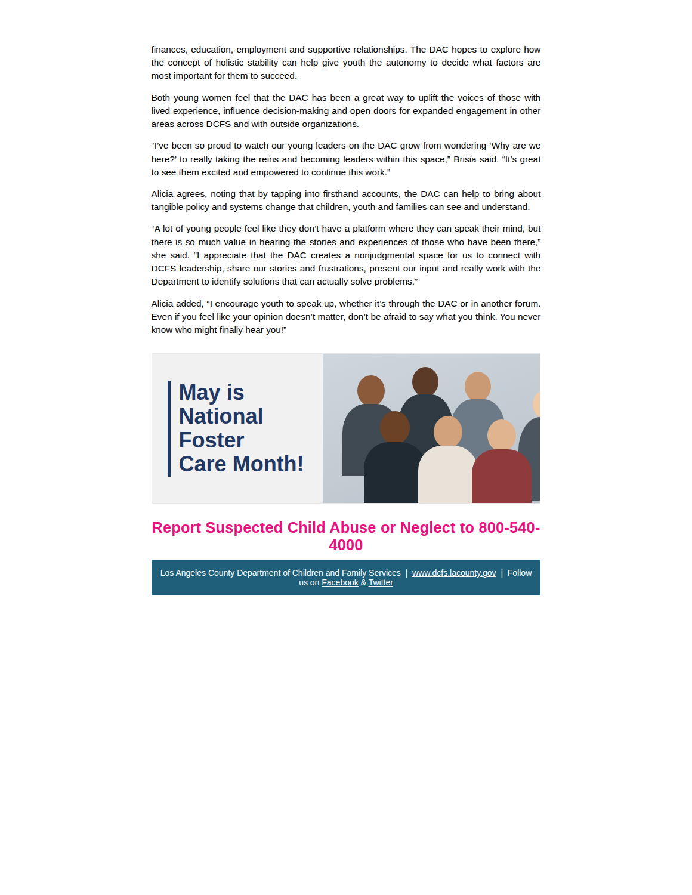finances, education, employment and supportive relationships. The DAC hopes to explore how the concept of holistic stability can help give youth the autonomy to decide what factors are most important for them to succeed.
Both young women feel that the DAC has been a great way to uplift the voices of those with lived experience, influence decision-making and open doors for expanded engagement in other areas across DCFS and with outside organizations.
“I’ve been so proud to watch our young leaders on the DAC grow from wondering ‘Why are we here?’ to really taking the reins and becoming leaders within this space,” Brisia said. “It’s great to see them excited and empowered to continue this work.”
Alicia agrees, noting that by tapping into firsthand accounts, the DAC can help to bring about tangible policy and systems change that children, youth and families can see and understand.
“A lot of young people feel like they don’t have a platform where they can speak their mind, but there is so much value in hearing the stories and experiences of those who have been there,” she said. “I appreciate that the DAC creates a nonjudgmental space for us to connect with DCFS leadership, share our stories and frustrations, present our input and really work with the Department to identify solutions that can actually solve problems.”
Alicia added, “I encourage youth to speak up, whether it’s through the DAC or in another forum. Even if you feel like your opinion doesn’t matter, don’t be afraid to say what you think. You never know who might finally hear you!”
May is
National Foster
Care Month!
Report Suspected Child Abuse or Neglect to 800-540-4000
Los Angeles County Department of Children and Family Services | www.dcfs.lacounty.gov | Follow us on Facebook & Twitter